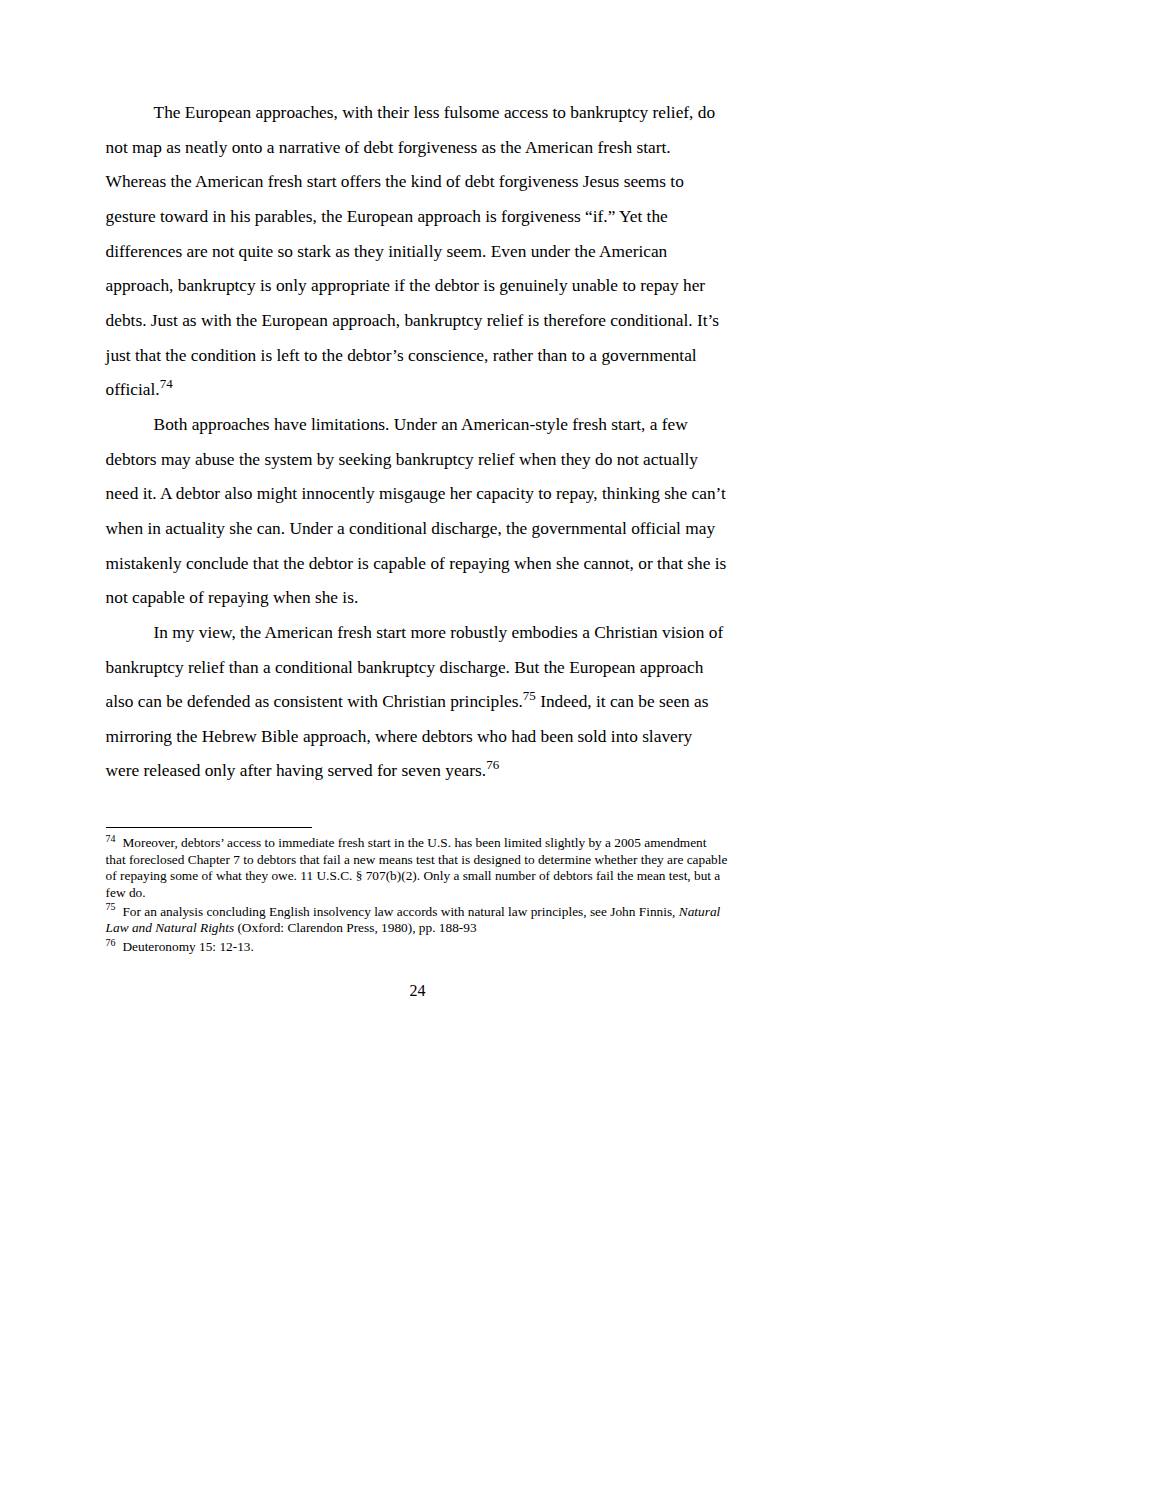The European approaches, with their less fulsome access to bankruptcy relief, do not map as neatly onto a narrative of debt forgiveness as the American fresh start. Whereas the American fresh start offers the kind of debt forgiveness Jesus seems to gesture toward in his parables, the European approach is forgiveness “if.” Yet the differences are not quite so stark as they initially seem. Even under the American approach, bankruptcy is only appropriate if the debtor is genuinely unable to repay her debts. Just as with the European approach, bankruptcy relief is therefore conditional. It’s just that the condition is left to the debtor’s conscience, rather than to a governmental official.74
Both approaches have limitations. Under an American-style fresh start, a few debtors may abuse the system by seeking bankruptcy relief when they do not actually need it. A debtor also might innocently misgauge her capacity to repay, thinking she can’t when in actuality she can. Under a conditional discharge, the governmental official may mistakenly conclude that the debtor is capable of repaying when she cannot, or that she is not capable of repaying when she is.
In my view, the American fresh start more robustly embodies a Christian vision of bankruptcy relief than a conditional bankruptcy discharge. But the European approach also can be defended as consistent with Christian principles.75 Indeed, it can be seen as mirroring the Hebrew Bible approach, where debtors who had been sold into slavery were released only after having served for seven years.76
74 Moreover, debtors’ access to immediate fresh start in the U.S. has been limited slightly by a 2005 amendment that foreclosed Chapter 7 to debtors that fail a new means test that is designed to determine whether they are capable of repaying some of what they owe. 11 U.S.C. § 707(b)(2). Only a small number of debtors fail the mean test, but a few do.
75 For an analysis concluding English insolvency law accords with natural law principles, see John Finnis, Natural Law and Natural Rights (Oxford: Clarendon Press, 1980), pp. 188-93
76 Deuteronomy 15: 12-13.
24